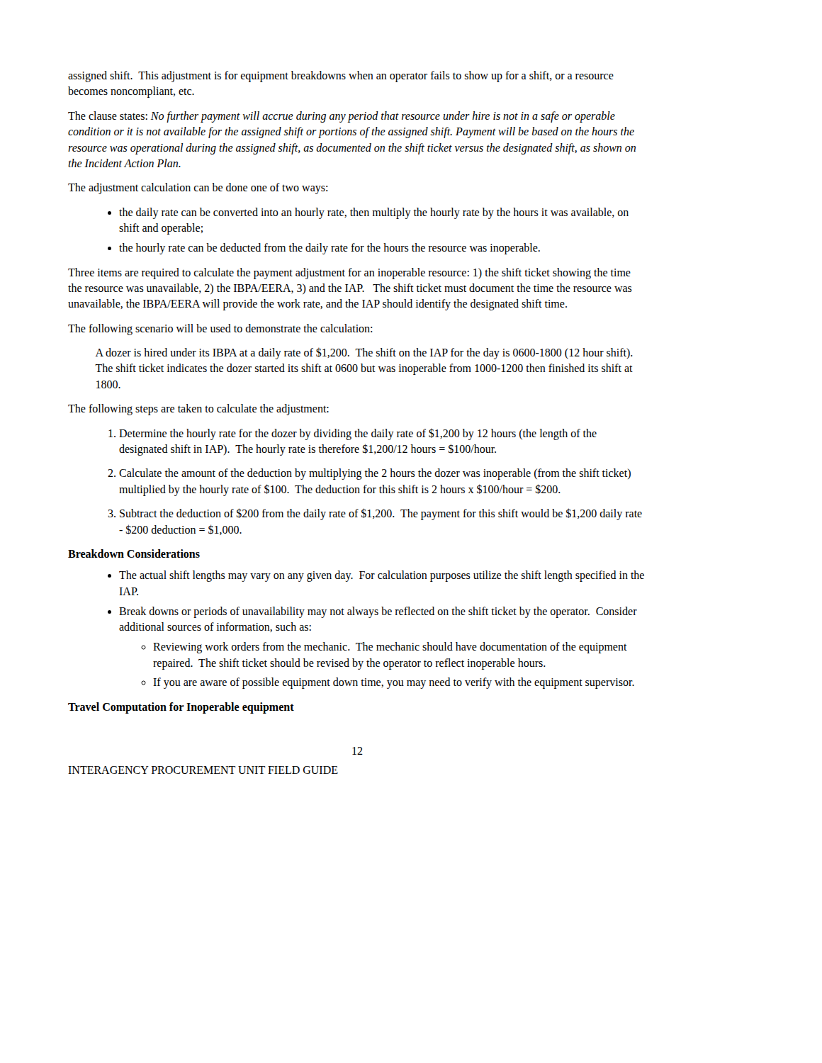assigned shift. This adjustment is for equipment breakdowns when an operator fails to show up for a shift, or a resource becomes noncompliant, etc.
The clause states: No further payment will accrue during any period that resource under hire is not in a safe or operable condition or it is not available for the assigned shift or portions of the assigned shift. Payment will be based on the hours the resource was operational during the assigned shift, as documented on the shift ticket versus the designated shift, as shown on the Incident Action Plan.
The adjustment calculation can be done one of two ways:
the daily rate can be converted into an hourly rate, then multiply the hourly rate by the hours it was available, on shift and operable;
the hourly rate can be deducted from the daily rate for the hours the resource was inoperable.
Three items are required to calculate the payment adjustment for an inoperable resource: 1) the shift ticket showing the time the resource was unavailable, 2) the IBPA/EERA, 3) and the IAP. The shift ticket must document the time the resource was unavailable, the IBPA/EERA will provide the work rate, and the IAP should identify the designated shift time.
The following scenario will be used to demonstrate the calculation:
A dozer is hired under its IBPA at a daily rate of $1,200. The shift on the IAP for the day is 0600-1800 (12 hour shift). The shift ticket indicates the dozer started its shift at 0600 but was inoperable from 1000-1200 then finished its shift at 1800.
The following steps are taken to calculate the adjustment:
Determine the hourly rate for the dozer by dividing the daily rate of $1,200 by 12 hours (the length of the designated shift in IAP). The hourly rate is therefore $1,200/12 hours = $100/hour.
Calculate the amount of the deduction by multiplying the 2 hours the dozer was inoperable (from the shift ticket) multiplied by the hourly rate of $100. The deduction for this shift is 2 hours x $100/hour = $200.
Subtract the deduction of $200 from the daily rate of $1,200. The payment for this shift would be $1,200 daily rate - $200 deduction = $1,000.
Breakdown Considerations
The actual shift lengths may vary on any given day. For calculation purposes utilize the shift length specified in the IAP.
Break downs or periods of unavailability may not always be reflected on the shift ticket by the operator. Consider additional sources of information, such as:
Reviewing work orders from the mechanic. The mechanic should have documentation of the equipment repaired. The shift ticket should be revised by the operator to reflect inoperable hours.
If you are aware of possible equipment down time, you may need to verify with the equipment supervisor.
Travel Computation for Inoperable equipment
12
INTERAGENCY PROCUREMENT UNIT FIELD GUIDE